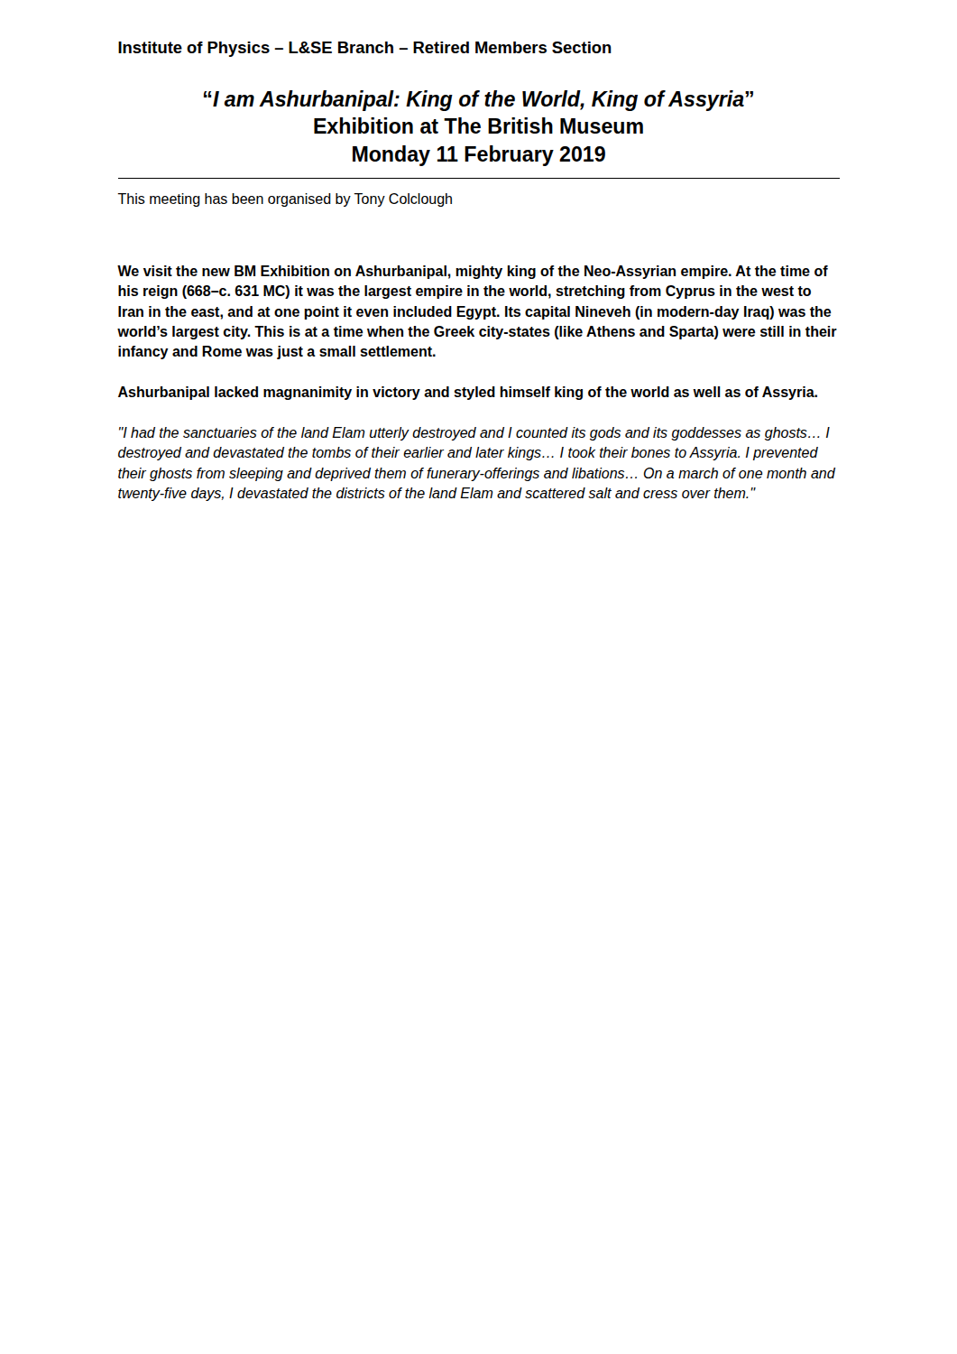Institute of Physics – L&SE Branch – Retired Members Section
“I am Ashurbanipal: King of the World, King of Assyria”
Exhibition at The British Museum
Monday 11 February 2019
This meeting has been organised by Tony Colclough
We visit the new BM Exhibition on Ashurbanipal, mighty king of the Neo-Assyrian empire. At the time of his reign (668–c. 631 MC) it was the largest empire in the world, stretching from Cyprus in the west to Iran in the east, and at one point it even included Egypt. Its capital Nineveh (in modern-day Iraq) was the world’s largest city. This is at a time when the Greek city-states (like Athens and Sparta) were still in their infancy and Rome was just a small settlement.
Ashurbanipal lacked magnanimity in victory and styled himself king of the world as well as of Assyria.
"I had the sanctuaries of the land Elam utterly destroyed and I counted its gods and its goddesses as ghosts… I destroyed and devastated the tombs of their earlier and later kings… I took their bones to Assyria. I prevented their ghosts from sleeping and deprived them of funerary-offerings and libations… On a march of one month and twenty-five days, I devastated the districts of the land Elam and scattered salt and cress over them."